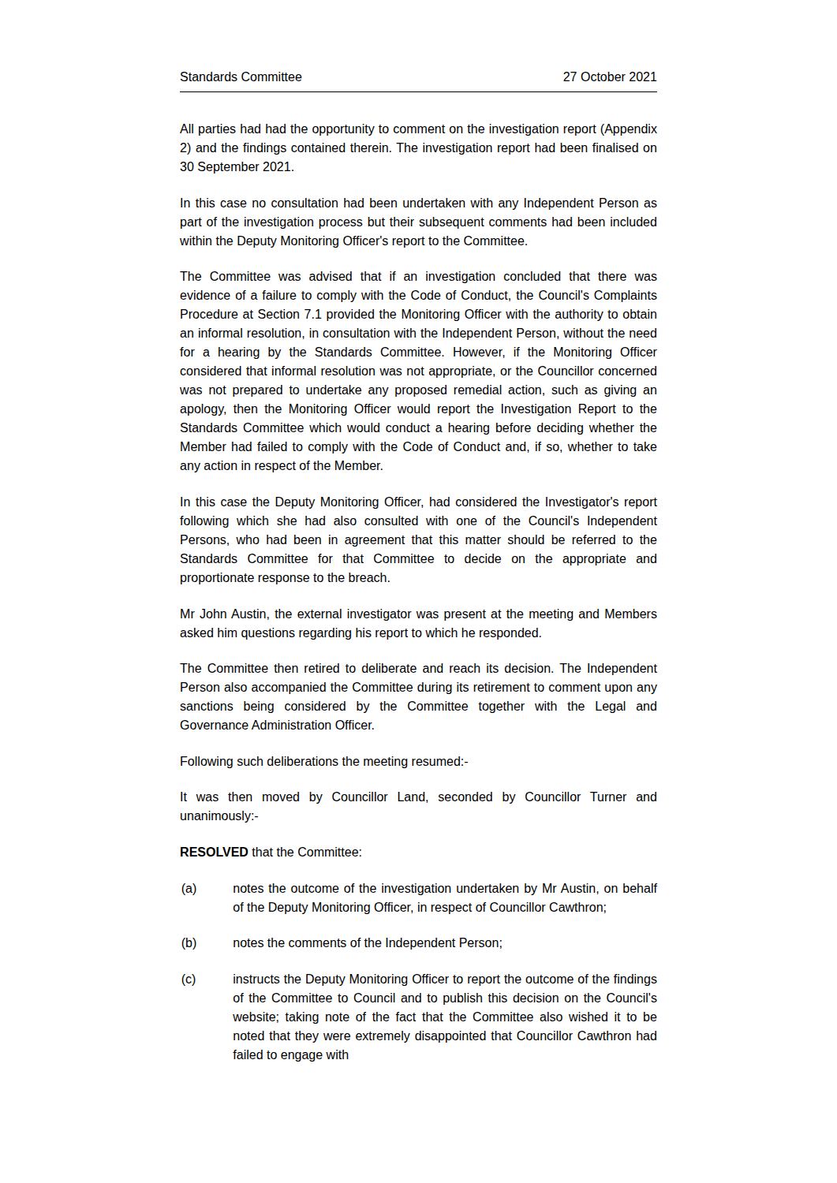Standards Committee
27 October 2021
All parties had had the opportunity to comment on the investigation report (Appendix 2) and the findings contained therein. The investigation report had been finalised on 30 September 2021.
In this case no consultation had been undertaken with any Independent Person as part of the investigation process but their subsequent comments had been included within the Deputy Monitoring Officer's report to the Committee.
The Committee was advised that if an investigation concluded that there was evidence of a failure to comply with the Code of Conduct, the Council's Complaints Procedure at Section 7.1 provided the Monitoring Officer with the authority to obtain an informal resolution, in consultation with the Independent Person, without the need for a hearing by the Standards Committee. However, if the Monitoring Officer considered that informal resolution was not appropriate, or the Councillor concerned was not prepared to undertake any proposed remedial action, such as giving an apology, then the Monitoring Officer would report the Investigation Report to the Standards Committee which would conduct a hearing before deciding whether the Member had failed to comply with the Code of Conduct and, if so, whether to take any action in respect of the Member.
In this case the Deputy Monitoring Officer, had considered the Investigator's report following which she had also consulted with one of the Council's Independent Persons, who had been in agreement that this matter should be referred to the Standards Committee for that Committee to decide on the appropriate and proportionate response to the breach.
Mr John Austin, the external investigator was present at the meeting and Members asked him questions regarding his report to which he responded.
The Committee then retired to deliberate and reach its decision. The Independent Person also accompanied the Committee during its retirement to comment upon any sanctions being considered by the Committee together with the Legal and Governance Administration Officer.
Following such deliberations the meeting resumed:-
It was then moved by Councillor Land, seconded by Councillor Turner and unanimously:-
RESOLVED that the Committee:
(a) notes the outcome of the investigation undertaken by Mr Austin, on behalf of the Deputy Monitoring Officer, in respect of Councillor Cawthron;
(b) notes the comments of the Independent Person;
(c) instructs the Deputy Monitoring Officer to report the outcome of the findings of the Committee to Council and to publish this decision on the Council's website; taking note of the fact that the Committee also wished it to be noted that they were extremely disappointed that Councillor Cawthron had failed to engage with